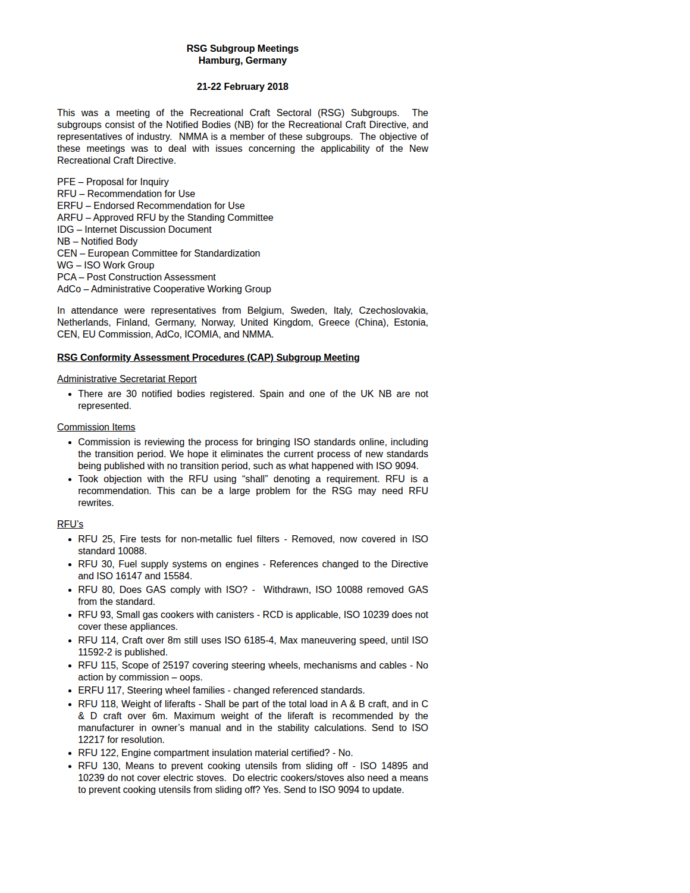RSG Subgroup Meetings
Hamburg, Germany
21-22 February 2018
This was a meeting of the Recreational Craft Sectoral (RSG) Subgroups. The subgroups consist of the Notified Bodies (NB) for the Recreational Craft Directive, and representatives of industry. NMMA is a member of these subgroups. The objective of these meetings was to deal with issues concerning the applicability of the New Recreational Craft Directive.
PFE – Proposal for Inquiry
RFU – Recommendation for Use
ERFU – Endorsed Recommendation for Use
ARFU – Approved RFU by the Standing Committee
IDG – Internet Discussion Document
NB – Notified Body
CEN – European Committee for Standardization
WG – ISO Work Group
PCA – Post Construction Assessment
AdCo – Administrative Cooperative Working Group
In attendance were representatives from Belgium, Sweden, Italy, Czechoslovakia, Netherlands, Finland, Germany, Norway, United Kingdom, Greece (China), Estonia, CEN, EU Commission, AdCo, ICOMIA, and NMMA.
RSG Conformity Assessment Procedures (CAP) Subgroup Meeting
Administrative Secretariat Report
There are 30 notified bodies registered. Spain and one of the UK NB are not represented.
Commission Items
Commission is reviewing the process for bringing ISO standards online, including the transition period. We hope it eliminates the current process of new standards being published with no transition period, such as what happened with ISO 9094.
Took objection with the RFU using “shall” denoting a requirement. RFU is a recommendation. This can be a large problem for the RSG may need RFU rewrites.
RFU’s
RFU 25, Fire tests for non-metallic fuel filters - Removed, now covered in ISO standard 10088.
RFU 30, Fuel supply systems on engines - References changed to the Directive and ISO 16147 and 15584.
RFU 80, Does GAS comply with ISO? - Withdrawn, ISO 10088 removed GAS from the standard.
RFU 93, Small gas cookers with canisters - RCD is applicable, ISO 10239 does not cover these appliances.
RFU 114, Craft over 8m still uses ISO 6185-4, Max maneuvering speed, until ISO 11592-2 is published.
RFU 115, Scope of 25197 covering steering wheels, mechanisms and cables - No action by commission – oops.
ERFU 117, Steering wheel families - changed referenced standards.
RFU 118, Weight of liferafts - Shall be part of the total load in A & B craft, and in C & D craft over 6m. Maximum weight of the liferaft is recommended by the manufacturer in owner’s manual and in the stability calculations. Send to ISO 12217 for resolution.
RFU 122, Engine compartment insulation material certified? - No.
RFU 130, Means to prevent cooking utensils from sliding off - ISO 14895 and 10239 do not cover electric stoves. Do electric cookers/stoves also need a means to prevent cooking utensils from sliding off? Yes. Send to ISO 9094 to update.